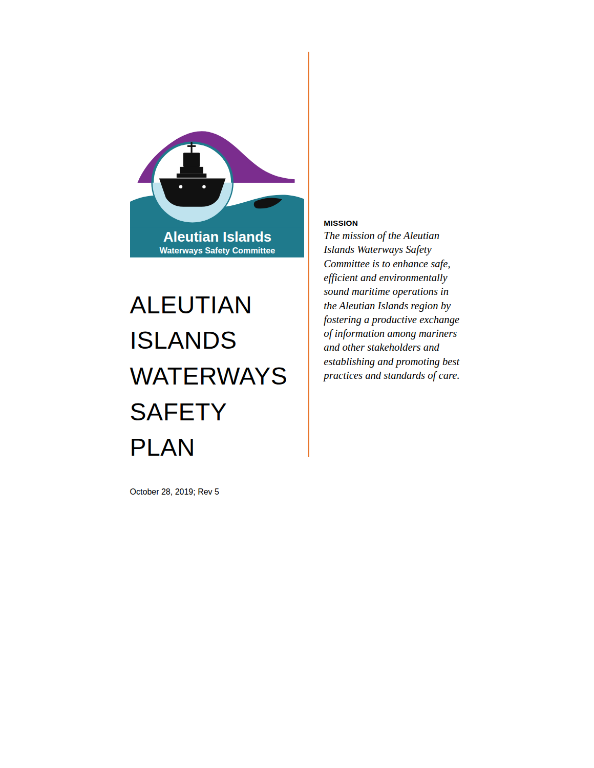Aleutian Islands Waterways Safety Committee
ALEUTIAN ISLANDS WATERWAYS SAFETY PLAN
October 28, 2019; Rev 5
MISSION
The mission of the Aleutian Islands Waterways Safety Committee is to enhance safe, efficient and environmentally sound maritime operations in the Aleutian Islands region by fostering a productive exchange of information among mariners and other stakeholders and establishing and promoting best practices and standards of care.